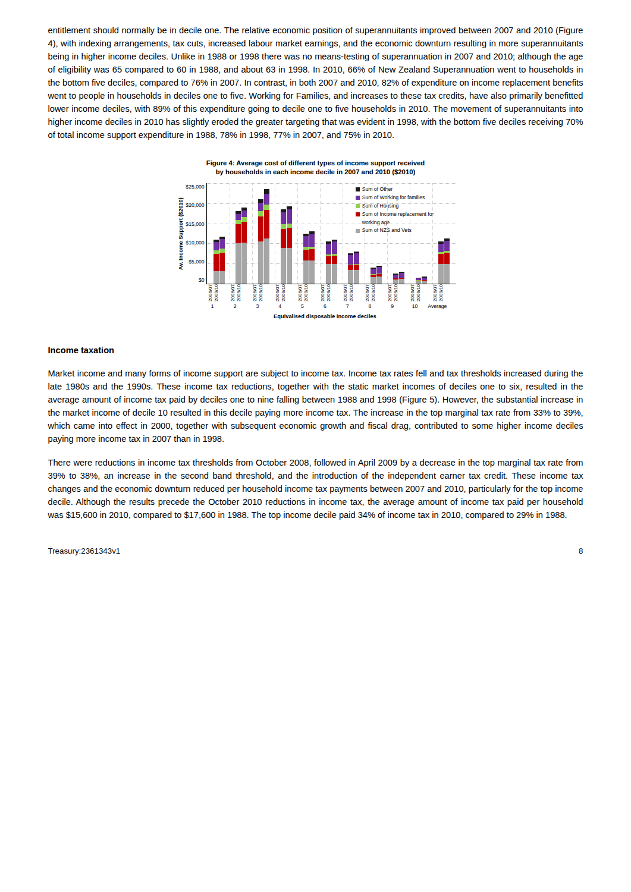entitlement should normally be in decile one. The relative economic position of superannuitants improved between 2007 and 2010 (Figure 4), with indexing arrangements, tax cuts, increased labour market earnings, and the economic downturn resulting in more superannuitants being in higher income deciles. Unlike in 1988 or 1998 there was no means-testing of superannuation in 2007 and 2010; although the age of eligibility was 65 compared to 60 in 1988, and about 63 in 1998. In 2010, 66% of New Zealand Superannuation went to households in the bottom five deciles, compared to 76% in 2007. In contrast, in both 2007 and 2010, 82% of expenditure on income replacement benefits went to people in households in deciles one to five. Working for Families, and increases to these tax credits, have also primarily benefitted lower income deciles, with 89% of this expenditure going to decile one to five households in 2010. The movement of superannuitants into higher income deciles in 2010 has slightly eroded the greater targeting that was evident in 1998, with the bottom five deciles receiving 70% of total income support expenditure in 1988, 78% in 1998, 77% in 2007, and 75% in 2010.
Figure 4: Average cost of different types of income support received
by households in each income decile in 2007 and 2010 ($2010)
Av. Income Support ($2010)
$25,000 $20,000 $15,000 $10,000 $5,000 $0
Sum of Other
Sum of Working for families
Sum of Housing
Sum of Income replacement for
working age
Sum of NZS and Vets
2006/072009/10
2006/072009/10
2006/072009/10
2006/072009/10
2006/072009/10
2006/072009/10
2006/072009/10
2006/072009/10
2006/072009/10
2006/072009/10
2006/072009/10
12345678910 Average
Equivalised disposable income deciles
Income taxation
Market income and many forms of income support are subject to income tax. Income tax rates fell and tax thresholds increased during the late 1980s and the 1990s. These income tax reductions, together with the static market incomes of deciles one to six, resulted in the average amount of income tax paid by deciles one to nine falling between 1988 and 1998 (Figure 5). However, the substantial increase in the market income of decile 10 resulted in this decile paying more income tax. The increase in the top marginal tax rate from 33% to 39%, which came into effect in 2000, together with subsequent economic growth and fiscal drag, contributed to some higher income deciles paying more income tax in 2007 than in 1998.
There were reductions in income tax thresholds from October 2008, followed in April 2009 by a decrease in the top marginal tax rate from 39% to 38%, an increase in the second band threshold, and the introduction of the independent earner tax credit. These income tax changes and the economic downturn reduced per household income tax payments between 2007 and 2010, particularly for the top income decile. Although the results precede the October 2010 reductions in income tax, the average amount of income tax paid per household was $15,600 in 2010, compared to $17,600 in 1988. The top income decile paid 34% of income tax in 2010, compared to 29% in 1988.
Treasury:2361343v1 8